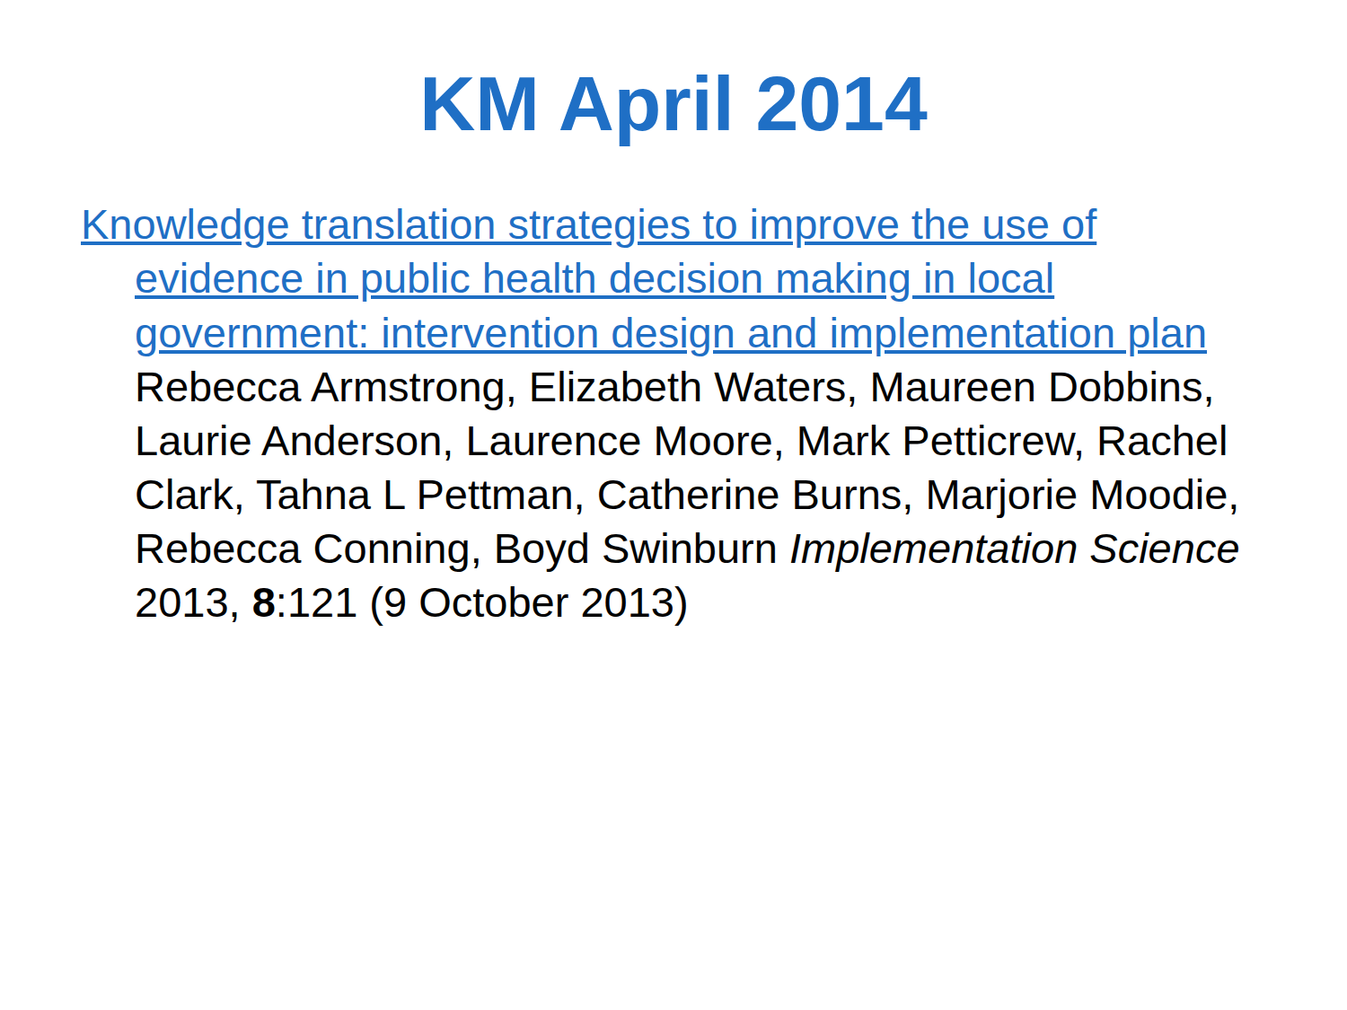KM April 2014
Knowledge translation strategies to improve the use of evidence in public health decision making in local government: intervention design and implementation plan Rebecca Armstrong, Elizabeth Waters, Maureen Dobbins, Laurie Anderson, Laurence Moore, Mark Petticrew, Rachel Clark, Tahna L Pettman, Catherine Burns, Marjorie Moodie, Rebecca Conning, Boyd Swinburn Implementation Science 2013, 8:121 (9 October 2013)